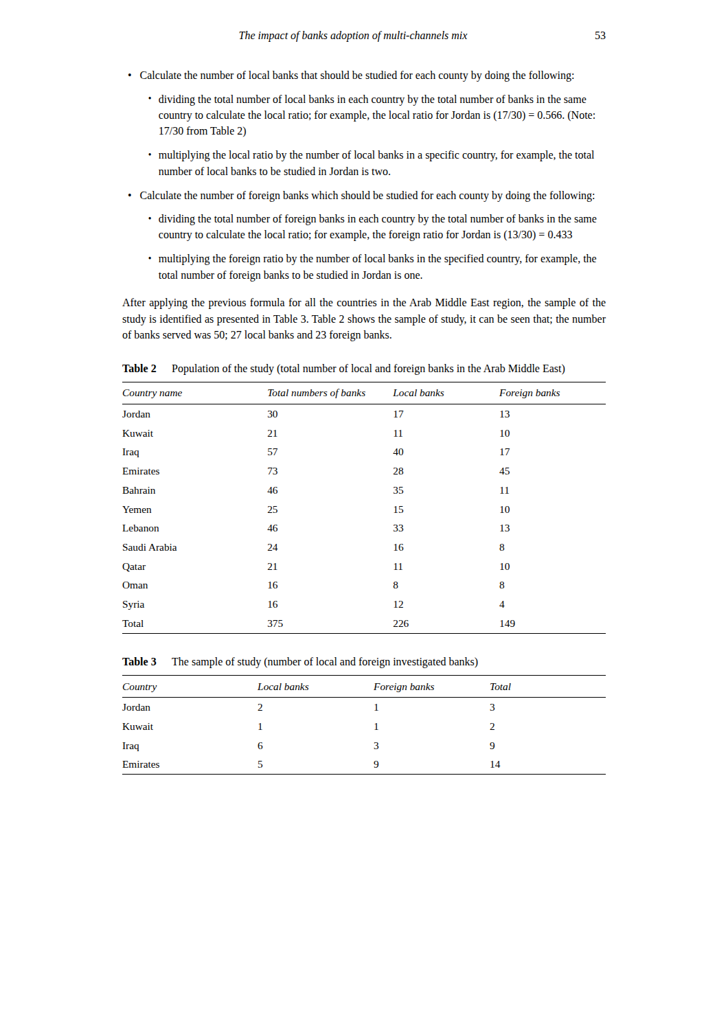The impact of banks adoption of multi-channels mix 53
Calculate the number of local banks that should be studied for each county by doing the following:
dividing the total number of local banks in each country by the total number of banks in the same country to calculate the local ratio; for example, the local ratio for Jordan is (17/30) = 0.566. (Note: 17/30 from Table 2)
multiplying the local ratio by the number of local banks in a specific country, for example, the total number of local banks to be studied in Jordan is two.
Calculate the number of foreign banks which should be studied for each county by doing the following:
dividing the total number of foreign banks in each country by the total number of banks in the same country to calculate the local ratio; for example, the foreign ratio for Jordan is (13/30) = 0.433
multiplying the foreign ratio by the number of local banks in the specified country, for example, the total number of foreign banks to be studied in Jordan is one.
After applying the previous formula for all the countries in the Arab Middle East region, the sample of the study is identified as presented in Table 3. Table 2 shows the sample of study, it can be seen that; the number of banks served was 50; 27 local banks and 23 foreign banks.
Table 2 Population of the study (total number of local and foreign banks in the Arab Middle East)
| Country name | Total numbers of banks | Local banks | Foreign banks |
| --- | --- | --- | --- |
| Jordan | 30 | 17 | 13 |
| Kuwait | 21 | 11 | 10 |
| Iraq | 57 | 40 | 17 |
| Emirates | 73 | 28 | 45 |
| Bahrain | 46 | 35 | 11 |
| Yemen | 25 | 15 | 10 |
| Lebanon | 46 | 33 | 13 |
| Saudi Arabia | 24 | 16 | 8 |
| Qatar | 21 | 11 | 10 |
| Oman | 16 | 8 | 8 |
| Syria | 16 | 12 | 4 |
| Total | 375 | 226 | 149 |
Table 3 The sample of study (number of local and foreign investigated banks)
| Country | Local banks | Foreign banks | Total |
| --- | --- | --- | --- |
| Jordan | 2 | 1 | 3 |
| Kuwait | 1 | 1 | 2 |
| Iraq | 6 | 3 | 9 |
| Emirates | 5 | 9 | 14 |